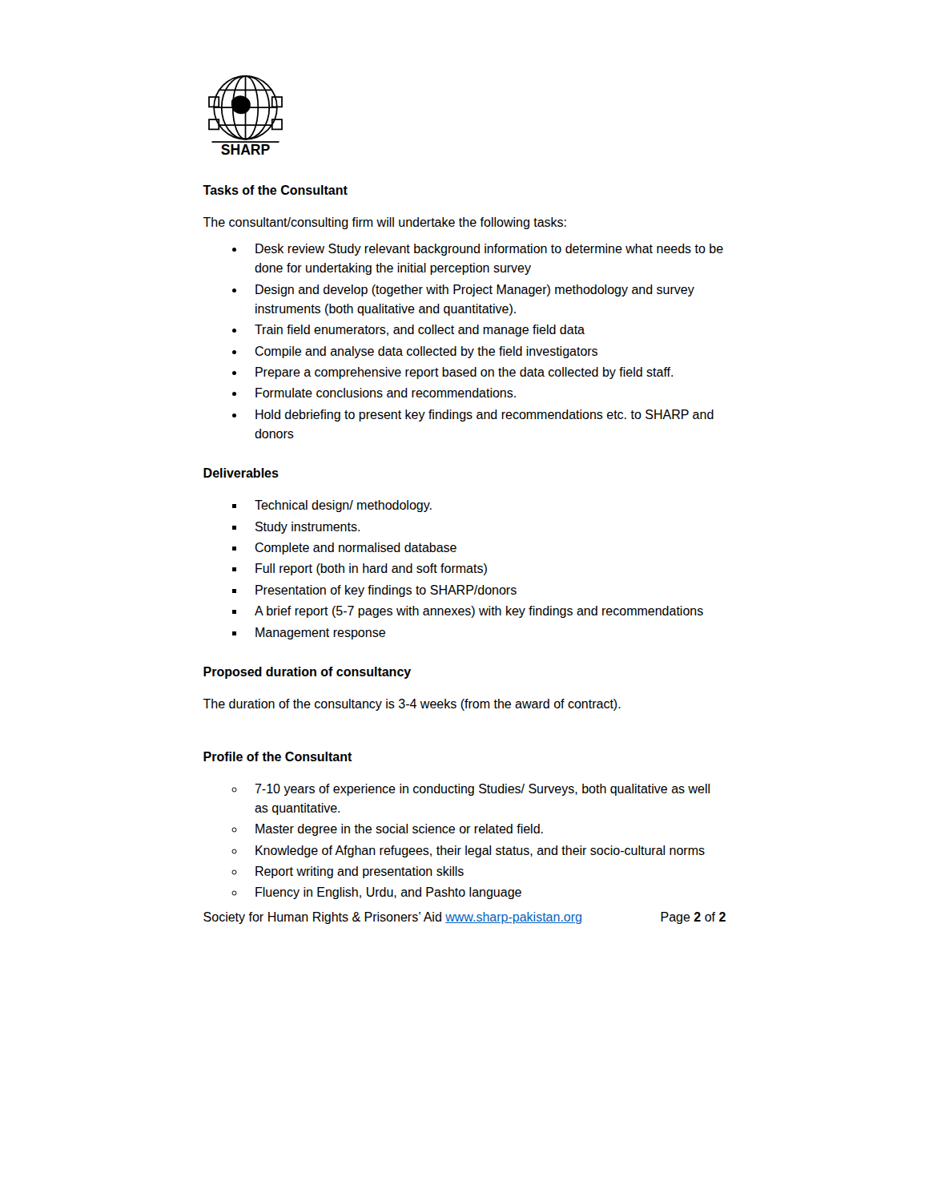Tasks of the Consultant
The consultant/consulting firm will undertake the following tasks:
Desk review Study relevant background information to determine what needs to be done for undertaking the initial perception survey
Design and develop (together with Project Manager) methodology and survey instruments (both qualitative and quantitative).
Train field enumerators, and collect and manage field data
Compile and analyse data collected by the field investigators
Prepare a comprehensive report based on the data collected by field staff.
Formulate conclusions and recommendations.
Hold debriefing to present key findings and recommendations etc. to SHARP and donors
Deliverables
Technical design/ methodology.
Study instruments.
Complete and normalised database
Full report (both in hard and soft formats)
Presentation of key findings to SHARP/donors
A brief report (5-7 pages with annexes) with key findings and recommendations
Management response
Proposed duration of consultancy
The duration of the consultancy is 3-4 weeks (from the award of contract).
Profile of the Consultant
7-10 years of experience in conducting Studies/ Surveys, both qualitative as well as quantitative.
Master degree in the social science or related field.
Knowledge of Afghan refugees, their legal status, and their socio-cultural norms
Report writing and presentation skills
Fluency in English, Urdu, and Pashto language
Society for Human Rights & Prisoners’ Aid www.sharp-pakistan.org Page 2 of 2